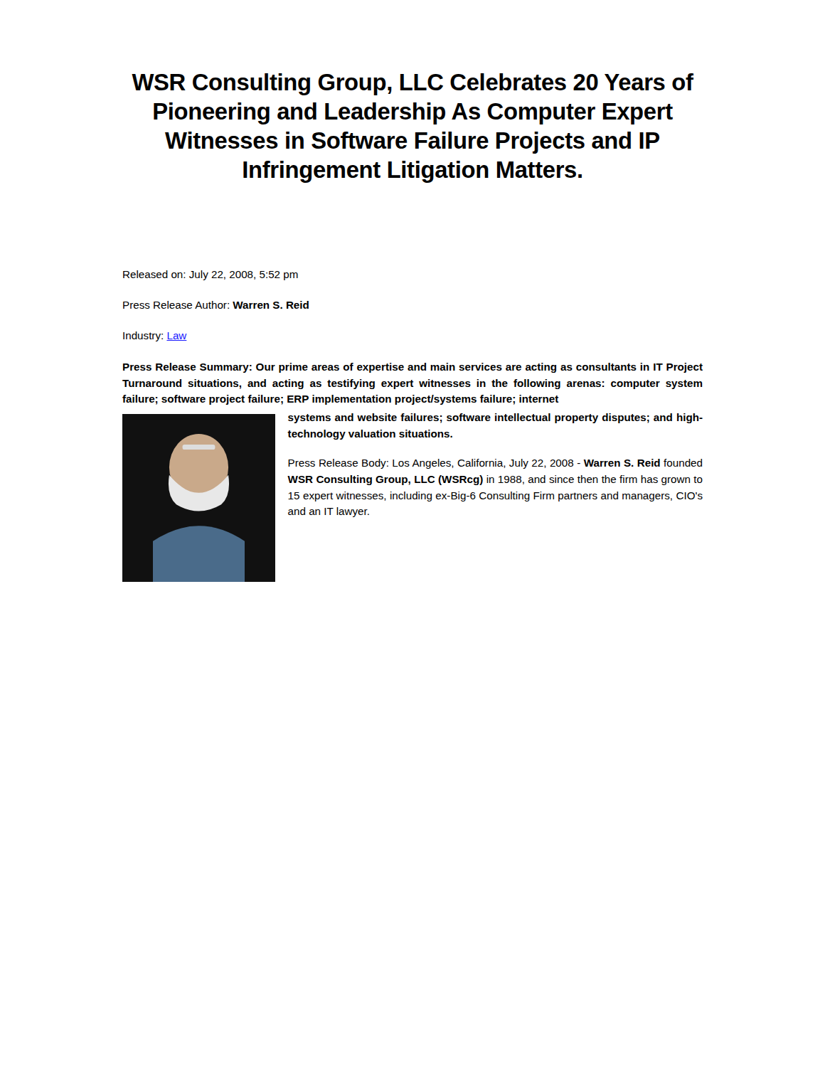WSR Consulting Group, LLC Celebrates 20 Years of Pioneering and Leadership As Computer Expert Witnesses in Software Failure Projects and IP Infringement Litigation Matters.
Released on: July 22, 2008, 5:52 pm
Press Release Author: Warren S. Reid
Industry: Law
Press Release Summary: Our prime areas of expertise and main services are acting as consultants in IT Project Turnaround situations, and acting as testifying expert witnesses in the following arenas: computer system failure; software project failure; ERP implementation project/systems failure; internet
systems and website failures; software intellectual property disputes; and high-technology valuation situations.
Press Release Body: Los Angeles, California, July 22, 2008 - Warren S. Reid founded WSR Consulting Group, LLC (WSRcg) in 1988, and since then the firm has grown to 15 expert witnesses, including ex-Big-6 Consulting Firm partners and managers, CIO's and an IT lawyer.